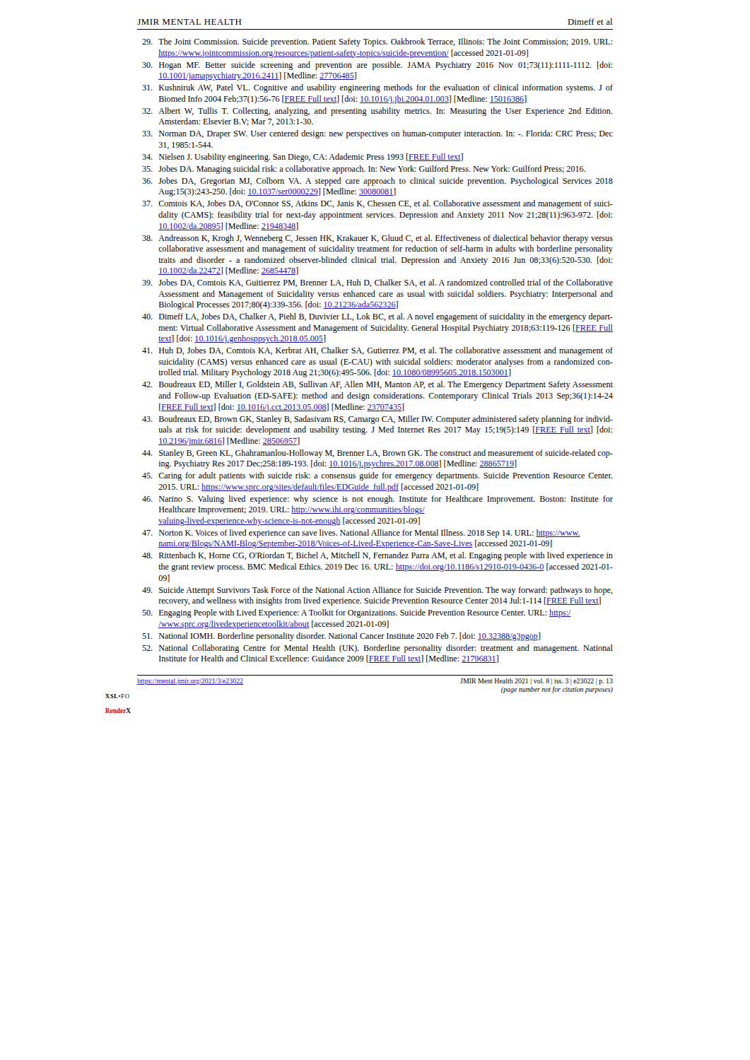JMIR MENTAL HEALTH
Dimeff et al
29. The Joint Commission. Suicide prevention. Patient Safety Topics. Oakbrook Terrace, Illinois: The Joint Commission; 2019. URL: https://www.jointcommission.org/resources/patient-safety-topics/suicide-prevention/ [accessed 2021-01-09]
30. Hogan MF. Better suicide screening and prevention are possible. JAMA Psychiatry 2016 Nov 01;73(11):1111-1112. [doi: 10.1001/jamapsychiatry.2016.2411] [Medline: 27706485]
31. Kushniruk AW, Patel VL. Cognitive and usability engineering methods for the evaluation of clinical information systems. J of Biomed Info 2004 Feb;37(1):56-76 [FREE Full text] [doi: 10.1016/j.jbi.2004.01.003] [Medline: 15016386]
32. Albert W, Tullis T. Collecting, analyzing, and presenting usability metrics. In: Measuring the User Experience 2nd Edition. Amsterdam: Elsevier B.V; Mar 7, 2013:1-30.
33. Norman DA, Draper SW. User centered design: new perspectives on human-computer interaction. In: -. Florida: CRC Press; Dec 31, 1985:1-544.
34. Nielsen J. Usability engineering. San Diego, CA: Adademic Press 1993 [FREE Full text]
35. Jobes DA. Managing suicidal risk: a collaborative approach. In: New York: Guilford Press. New York: Guilford Press; 2016.
36. Jobes DA, Gregorian MJ, Colborn VA. A stepped care approach to clinical suicide prevention. Psychological Services 2018 Aug;15(3):243-250. [doi: 10.1037/ser0000229] [Medline: 30080081]
37. Comtois KA, Jobes DA, O'Connor SS, Atkins DC, Janis K, Chessen CE, et al. Collaborative assessment and management of suicidality (CAMS): feasibility trial for next-day appointment services. Depression and Anxiety 2011 Nov 21;28(11):963-972. [doi: 10.1002/da.20895] [Medline: 21948348]
38. Andreasson K, Krogh J, Wenneberg C, Jessen HK, Krakauer K, Gluud C, et al. Effectiveness of dialectical behavior therapy versus collaborative assessment and management of suicidality treatment for reduction of self-harm in adults with borderline personality traits and disorder - a randomized observer-blinded clinical trial. Depression and Anxiety 2016 Jun 08;33(6):520-530. [doi: 10.1002/da.22472] [Medline: 26854478]
39. Jobes DA, Comtois KA, Guitierrez PM, Brenner LA, Huh D, Chalker SA, et al. A randomized controlled trial of the Collaborative Assessment and Management of Suicidality versus enhanced care as usual with suicidal soldiers. Psychiatry: Interpersonal and Biological Processes 2017;80(4):339-356. [doi: 10.21236/ada562326]
40. Dimeff LA, Jobes DA, Chalker A, Piehl B, Duvivier LL, Lok BC, et al. A novel engagement of suicidality in the emergency department: Virtual Collaborative Assessment and Management of Suicidality. General Hospital Psychiatry 2018;63:119-126 [FREE Full text] [doi: 10.1016/j.genhosppsych.2018.05.005]
41. Huh D, Jobes DA, Comtois KA, Kerbrat AH, Chalker SA, Gutierrez PM, et al. The collaborative assessment and management of suicidality (CAMS) versus enhanced care as usual (E-CAU) with suicidal soldiers: moderator analyses from a randomized controlled trial. Military Psychology 2018 Aug 21;30(6):495-506. [doi: 10.1080/08995605.2018.1503001]
42. Boudreaux ED, Miller I, Goldstein AB, Sullivan AF, Allen MH, Manton AP, et al. The Emergency Department Safety Assessment and Follow-up Evaluation (ED-SAFE): method and design considerations. Contemporary Clinical Trials 2013 Sep;36(1):14-24 [FREE Full text] [doi: 10.1016/j.cct.2013.05.008] [Medline: 23707435]
43. Boudreaux ED, Brown GK, Stanley B, Sadasivam RS, Camargo CA, Miller IW. Computer administered safety planning for individuals at risk for suicide: development and usability testing. J Med Internet Res 2017 May 15;19(5):149 [FREE Full text] [doi: 10.2196/jmir.6816] [Medline: 28506957]
44. Stanley B, Green KL, Ghahramanlou-Holloway M, Brenner LA, Brown GK. The construct and measurement of suicide-related coping. Psychiatry Res 2017 Dec;258:189-193. [doi: 10.1016/j.psychres.2017.08.008] [Medline: 28865719]
45. Caring for adult patients with suicide risk: a consensus guide for emergency departments. Suicide Prevention Resource Center. 2015. URL: https://www.sprc.org/sites/default/files/EDGuide_full.pdf [accessed 2021-01-09]
46. Narino S. Valuing lived experience: why science is not enough. Institute for Healthcare Improvement. Boston: Institute for Healthcare Improvement; 2019. URL: http://www.ihi.org/communities/blogs/
valuing-lived-experience-why-science-is-not-enough [accessed 2021-01-09]
47. Norton K. Voices of lived experience can save lives. National Alliance for Mental Illness. 2018 Sep 14. URL: https://www.
nami.org/Blogs/NAMI-Blog/September-2018/Voices-of-Lived-Experience-Can-Save-Lives [accessed 2021-01-09]
48. Rittenbach K, Horne CG, O'Riordan T, Bichel A, Mitchell N, Fernandez Parra AM, et al. Engaging people with lived experience in the grant review process. BMC Medical Ethics. 2019 Dec 16. URL: https://doi.org/10.1186/s12910-019-0436-0 [accessed 2021-01-09]
49. Suicide Attempt Survivors Task Force of the National Action Alliance for Suicide Prevention. The way forward: pathways to hope, recovery, and wellness with insights from lived experience. Suicide Prevention Resource Center 2014 Jul:1-114 [FREE Full text]
50. Engaging People with Lived Experience: A Toolkit for Organizations. Suicide Prevention Resource Center. URL: https:/
/www.sprc.org/livedexperiencetoolkit/about [accessed 2021-01-09]
51. National IOMH. Borderline personality disorder. National Cancer Institute 2020 Feb 7. [doi: 10.32388/g3pgop]
52. National Collaborating Centre for Mental Health (UK). Borderline personality disorder: treatment and management. National Institute for Health and Clinical Excellence: Guidance 2009 [FREE Full text] [Medline: 21796831]
https://mental.jmir.org/2021/3/e23022
JMIR Ment Health 2021 | vol. 8 | iss. 3 | e23022 | p. 13
(page number not for citation purposes)
XSL•FO
Render X